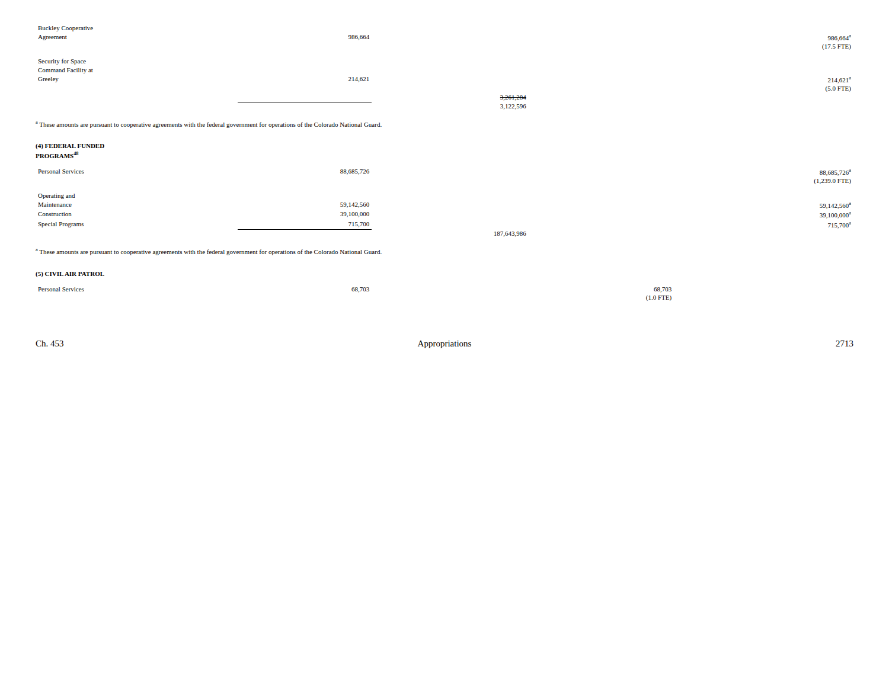| Buckley Cooperative | | | | |
| Agreement | 986,664 | | | 986,664 a |
| | | | | (17.5 FTE) |
| Security for Space | | | | |
| Command Facility at | | | | |
| Greeley | 214,621 | | | 214,621 a |
| | | | | (5.0 FTE) |
| | | 3,261,284 | | |
| | | 3,122,596 | | |
a These amounts are pursuant to cooperative agreements with the federal government for operations of the Colorado National Guard.
(4) FEDERAL FUNDED
PROGRAMS48
| Personal Services | 88,685,726 | | | 88,685,726 a |
| | | | | (1,239.0 FTE) |
| Operating and | | | | |
| Maintenance | 59,142,560 | | | 59,142,560 a |
| Construction | 39,100,000 | | | 39,100,000 a |
| Special Programs | 715,700 | | | 715,700 a |
| | | 187,643,986 | | |
a These amounts are pursuant to cooperative agreements with the federal government for operations of the Colorado National Guard.
(5) CIVIL AIR PATROL
| Personal Services | 68,703 | | 68,703 | |
| | | | (1.0 FTE) | |
Ch. 453
Appropriations
2713